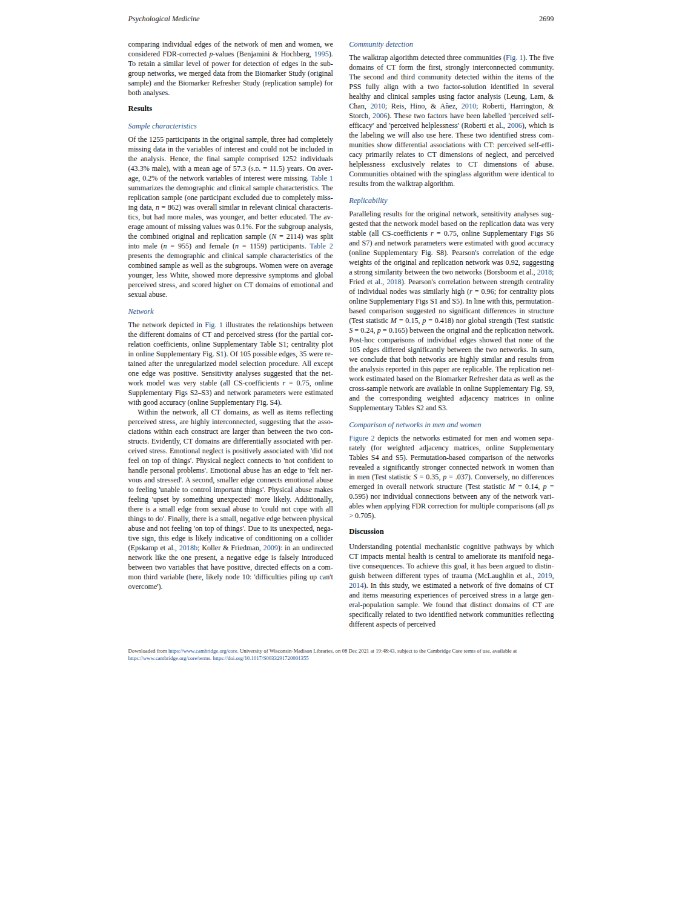Psychological Medicine
2699
comparing individual edges of the network of men and women, we considered FDR-corrected p-values (Benjamini & Hochberg, 1995). To retain a similar level of power for detection of edges in the subgroup networks, we merged data from the Biomarker Study (original sample) and the Biomarker Refresher Study (replication sample) for both analyses.
Results
Sample characteristics
Of the 1255 participants in the original sample, three had completely missing data in the variables of interest and could not be included in the analysis. Hence, the final sample comprised 1252 individuals (43.3% male), with a mean age of 57.3 (s.d. = 11.5) years. On average, 0.2% of the network variables of interest were missing. Table 1 summarizes the demographic and clinical sample characteristics. The replication sample (one participant excluded due to completely missing data, n = 862) was overall similar in relevant clinical characteristics, but had more males, was younger, and better educated. The average amount of missing values was 0.1%. For the subgroup analysis, the combined original and replication sample (N = 2114) was split into male (n = 955) and female (n = 1159) participants. Table 2 presents the demographic and clinical sample characteristics of the combined sample as well as the subgroups. Women were on average younger, less White, showed more depressive symptoms and global perceived stress, and scored higher on CT domains of emotional and sexual abuse.
Network
The network depicted in Fig. 1 illustrates the relationships between the different domains of CT and perceived stress (for the partial correlation coefficients, online Supplementary Table S1; centrality plot in online Supplementary Fig. S1). Of 105 possible edges, 35 were retained after the unregularized model selection procedure. All except one edge was positive. Sensitivity analyses suggested that the network model was very stable (all CS-coefficients r = 0.75, online Supplementary Figs S2–S3) and network parameters were estimated with good accuracy (online Supplementary Fig. S4).
Within the network, all CT domains, as well as items reflecting perceived stress, are highly interconnected, suggesting that the associations within each construct are larger than between the two constructs. Evidently, CT domains are differentially associated with perceived stress. Emotional neglect is positively associated with 'did not feel on top of things'. Physical neglect connects to 'not confident to handle personal problems'. Emotional abuse has an edge to 'felt nervous and stressed'. A second, smaller edge connects emotional abuse to feeling 'unable to control important things'. Physical abuse makes feeling 'upset by something unexpected' more likely. Additionally, there is a small edge from sexual abuse to 'could not cope with all things to do'. Finally, there is a small, negative edge between physical abuse and not feeling 'on top of things'. Due to its unexpected, negative sign, this edge is likely indicative of conditioning on a collider (Epskamp et al., 2018b; Koller & Friedman, 2009): in an undirected network like the one present, a negative edge is falsely introduced between two variables that have positive, directed effects on a common third variable (here, likely node 10: 'difficulties piling up can't overcome').
Community detection
The walktrap algorithm detected three communities (Fig. 1). The five domains of CT form the first, strongly interconnected community. The second and third community detected within the items of the PSS fully align with a two factor-solution identified in several healthy and clinical samples using factor analysis (Leung, Lam, & Chan, 2010; Reis, Hino, & Añez, 2010; Roberti, Harrington, & Storch, 2006). These two factors have been labelled 'perceived self-efficacy' and 'perceived helplessness' (Roberti et al., 2006), which is the labeling we will also use here. These two identified stress communities show differential associations with CT: perceived self-efficacy primarily relates to CT dimensions of neglect, and perceived helplessness exclusively relates to CT dimensions of abuse. Communities obtained with the spinglass algorithm were identical to results from the walktrap algorithm.
Replicability
Paralleling results for the original network, sensitivity analyses suggested that the network model based on the replication data was very stable (all CS-coefficients r = 0.75, online Supplementary Figs S6 and S7) and network parameters were estimated with good accuracy (online Supplementary Fig. S8). Pearson's correlation of the edge weights of the original and replication network was 0.92, suggesting a strong similarity between the two networks (Borsboom et al., 2018; Fried et al., 2018). Pearson's correlation between strength centrality of individual nodes was similarly high (r = 0.96; for centrality plots online Supplementary Figs S1 and S5). In line with this, permutation-based comparison suggested no significant differences in structure (Test statistic M = 0.15, p = 0.418) nor global strength (Test statistic S = 0.24, p = 0.165) between the original and the replication network. Post-hoc comparisons of individual edges showed that none of the 105 edges differed significantly between the two networks. In sum, we conclude that both networks are highly similar and results from the analysis reported in this paper are replicable. The replication network estimated based on the Biomarker Refresher data as well as the cross-sample network are available in online Supplementary Fig. S9, and the corresponding weighted adjacency matrices in online Supplementary Tables S2 and S3.
Comparison of networks in men and women
Figure 2 depicts the networks estimated for men and women separately (for weighted adjacency matrices, online Supplementary Tables S4 and S5). Permutation-based comparison of the networks revealed a significantly stronger connected network in women than in men (Test statistic S = 0.35, p = .037). Conversely, no differences emerged in overall network structure (Test statistic M = 0.14, p = 0.595) nor individual connections between any of the network variables when applying FDR correction for multiple comparisons (all ps > 0.705).
Discussion
Understanding potential mechanistic cognitive pathways by which CT impacts mental health is central to ameliorate its manifold negative consequences. To achieve this goal, it has been argued to distinguish between different types of trauma (McLaughlin et al., 2019, 2014). In this study, we estimated a network of five domains of CT and items measuring experiences of perceived stress in a large general-population sample. We found that distinct domains of CT are specifically related to two identified network communities reflecting different aspects of perceived
Downloaded from https://www.cambridge.org/core. University of Wisconsin-Madison Libraries, on 08 Dec 2021 at 19:48:43, subject to the Cambridge Core terms of use, available at
https://www.cambridge.org/core/terms. https://doi.org/10.1017/S0033291720001355